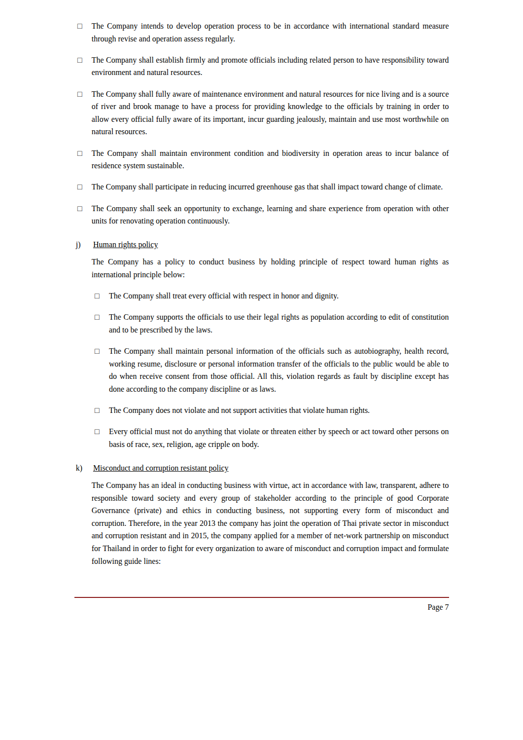The Company intends to develop operation process to be in accordance with international standard measure through revise and operation assess regularly.
The Company shall establish firmly and promote officials including related person to have responsibility toward environment and natural resources.
The Company shall fully aware of maintenance environment and natural resources for nice living and is a source of river and brook manage to have a process for providing knowledge to the officials by training in order to allow every official fully aware of its important, incur guarding jealously, maintain and use most worthwhile on natural resources.
The Company shall maintain environment condition and biodiversity in operation areas to incur balance of residence system sustainable.
The Company shall participate in reducing incurred greenhouse gas that shall impact toward change of climate.
The Company shall seek an opportunity to exchange, learning and share experience from operation with other units for renovating operation continuously.
j) Human rights policy
The Company has a policy to conduct business by holding principle of respect toward human rights as international principle below:
The Company shall treat every official with respect in honor and dignity.
The Company supports the officials to use their legal rights as population according to edit of constitution and to be prescribed by the laws.
The Company shall maintain personal information of the officials such as autobiography, health record, working resume, disclosure or personal information transfer of the officials to the public would be able to do when receive consent from those official. All this, violation regards as fault by discipline except has done according to the company discipline or as laws.
The Company does not violate and not support activities that violate human rights.
Every official must not do anything that violate or threaten either by speech or act toward other persons on basis of race, sex, religion, age cripple on body.
k) Misconduct and corruption resistant policy
The Company has an ideal in conducting business with virtue, act in accordance with law, transparent, adhere to responsible toward society and every group of stakeholder according to the principle of good Corporate Governance (private) and ethics in conducting business, not supporting every form of misconduct and corruption. Therefore, in the year 2013 the company has joint the operation of Thai private sector in misconduct and corruption resistant and in 2015, the company applied for a member of net-work partnership on misconduct for Thailand in order to fight for every organization to aware of misconduct and corruption impact and formulate following guide lines:
Page 7